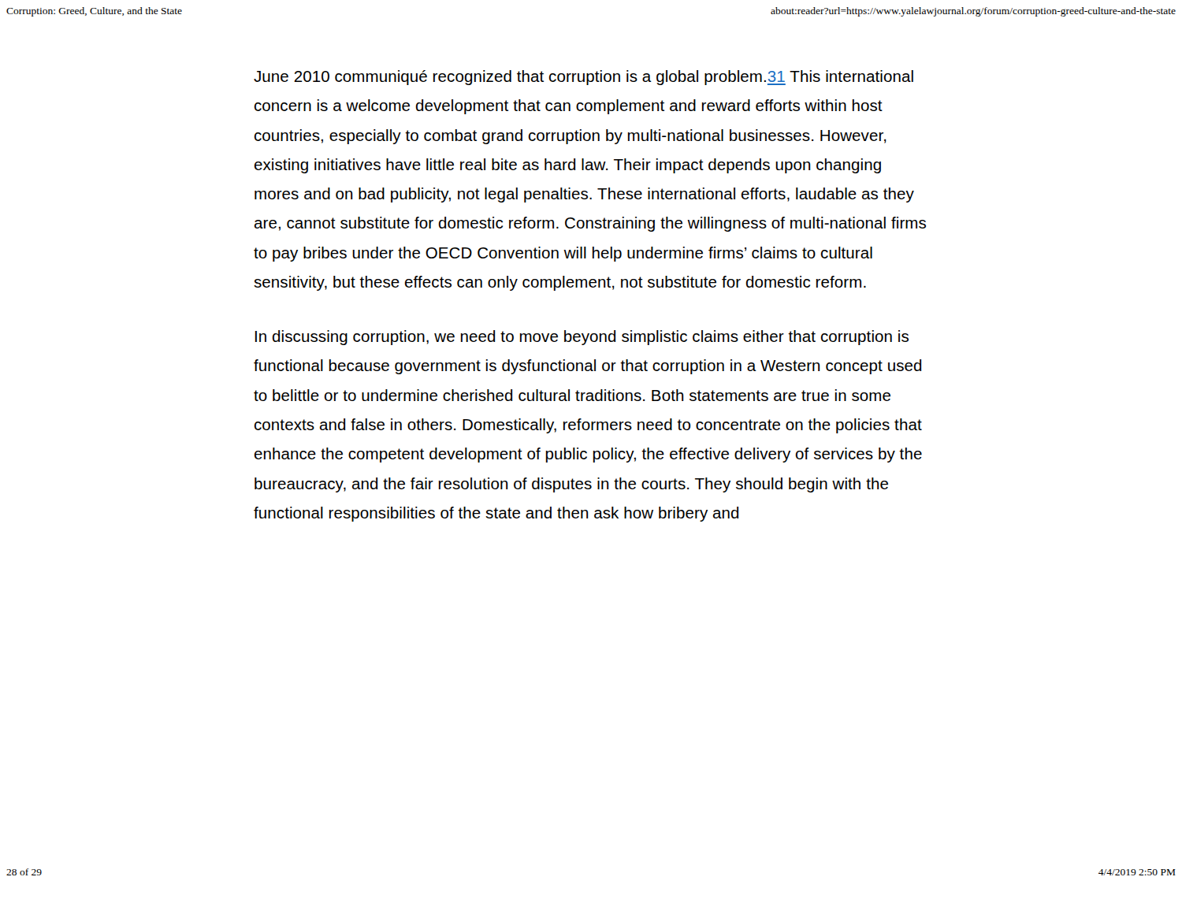Corruption: Greed, Culture, and the State about:reader?url=https://www.yalelawjournal.org/forum/corruption-greed-culture-and-the-state
June 2010 communiqué recognized that corruption is a global problem.31 This international concern is a welcome development that can complement and reward efforts within host countries, especially to combat grand corruption by multi-national businesses. However, existing initiatives have little real bite as hard law. Their impact depends upon changing mores and on bad publicity, not legal penalties. These international efforts, laudable as they are, cannot substitute for domestic reform. Constraining the willingness of multi-national firms to pay bribes under the OECD Convention will help undermine firms’ claims to cultural sensitivity, but these effects can only complement, not substitute for domestic reform.
In discussing corruption, we need to move beyond simplistic claims either that corruption is functional because government is dysfunctional or that corruption in a Western concept used to belittle or to undermine cherished cultural traditions. Both statements are true in some contexts and false in others. Domestically, reformers need to concentrate on the policies that enhance the competent development of public policy, the effective delivery of services by the bureaucracy, and the fair resolution of disputes in the courts. They should begin with the functional responsibilities of the state and then ask how bribery and
28 of 29 4/4/2019 2:50 PM